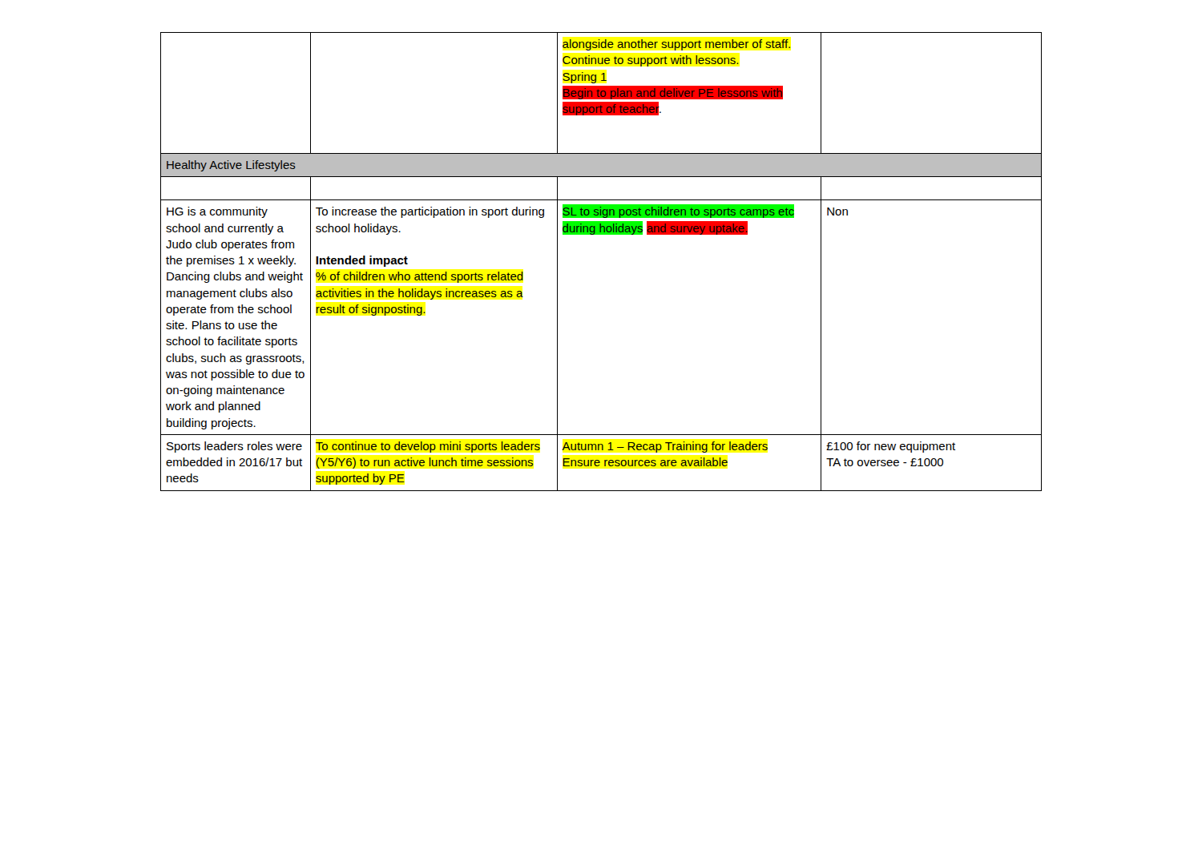| | | alongside another support member of staff. Continue to support with lessons. Spring 1 Begin to plan and deliver PE lessons with support of teacher . | |
| Healthy Active Lifestyles |
| HG is a community school and currently a Judo club operates from the premises 1 x weekly. Dancing clubs and weight management clubs also operate from the school site. Plans to use the school to facilitate sports clubs, such as grassroots, was not possible to due to on-going maintenance work and planned building projects. | To increase the participation in sport during school holidays. Intended impact % of children who attend sports related activities in the holidays increases as a result of signposting. | SL to sign post children to sports camps etc during holidays and survey uptake. | Non |
| Sports leaders roles were embedded in 2016/17 but needs | To continue to develop mini sports leaders (Y5/Y6) to run active lunch time sessions supported by PE | Autumn 1 – Recap Training for leaders Ensure resources are available | £100 for new equipment TA to oversee - £1000 |